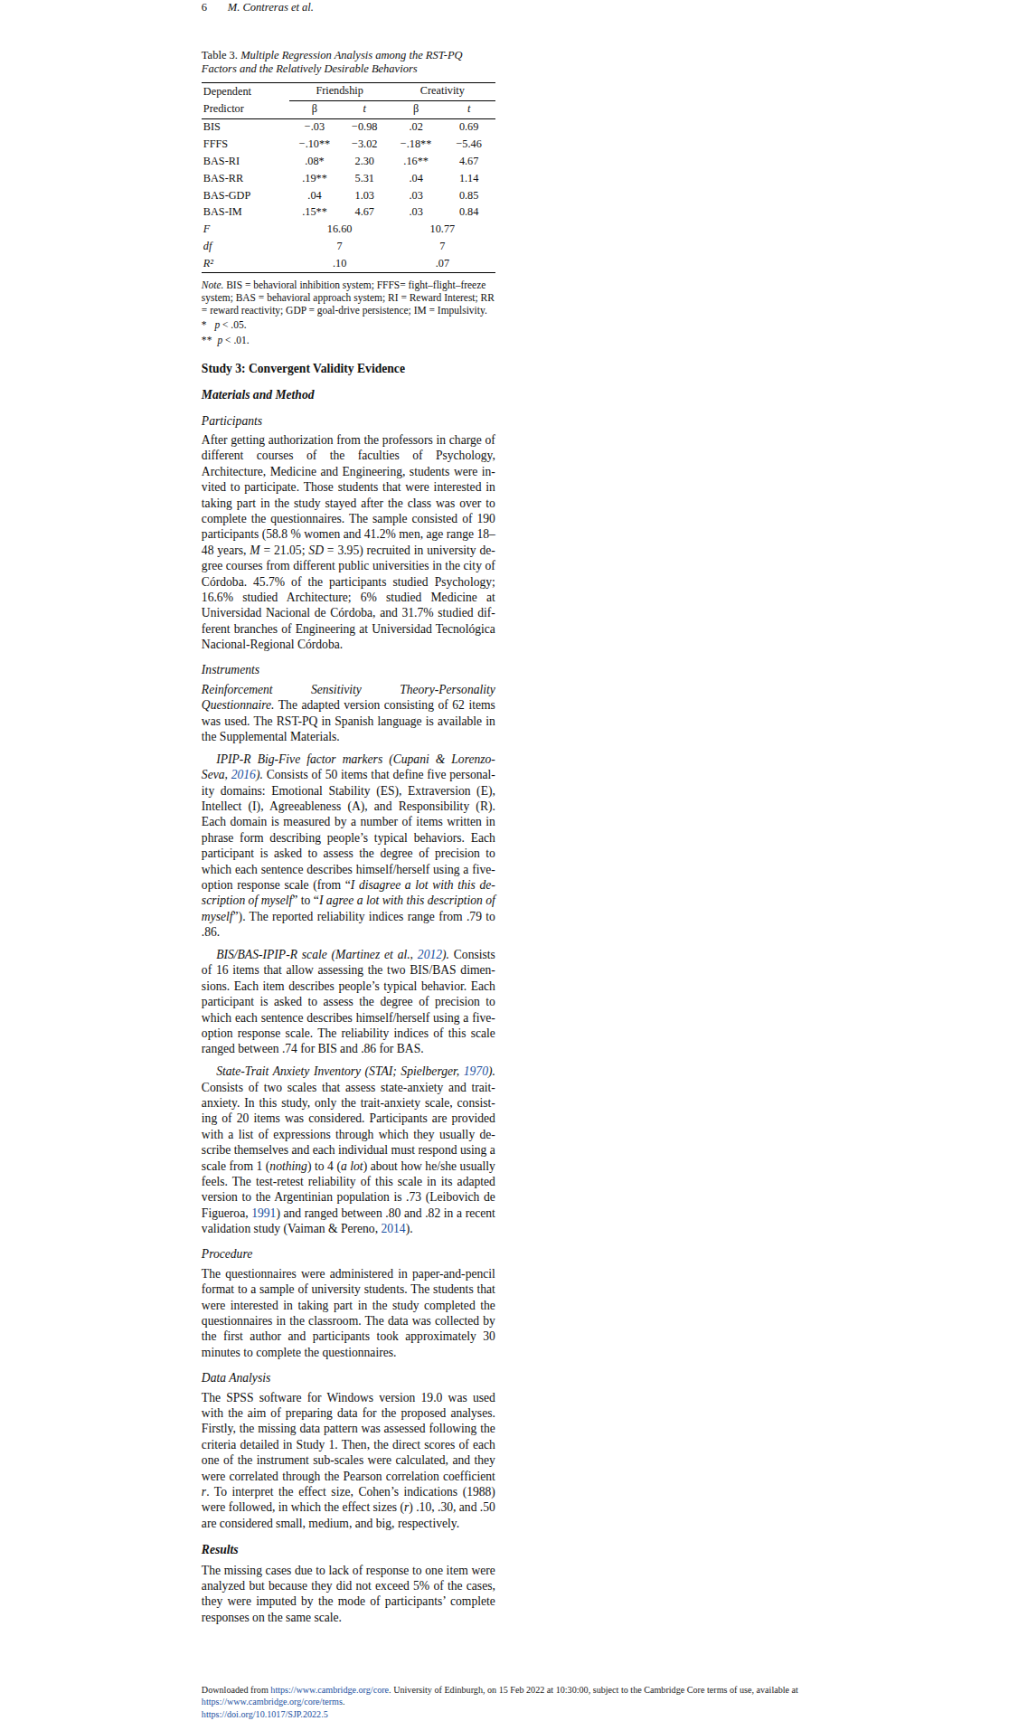6 M. Contreras et al.
Table 3. Multiple Regression Analysis among the RST-PQ Factors and the Relatively Desirable Behaviors
| Dependent | Friendship | Creativity |
| Predictor | β | t | β | t |
| BIS | −.03 | −0.98 | .02 | 0.69 |
| FFFS | −.10** | −3.02 | −.18** | −5.46 |
| BAS-RI | .08* | 2.30 | .16** | 4.67 |
| BAS-RR | .19** | 5.31 | .04 | 1.14 |
| BAS-GDP | .04 | 1.03 | .03 | 0.85 |
| BAS-IM | .15** | 4.67 | .03 | 0.84 |
| F | 16.60 | 10.77 |
| df | 7 | 7 |
| R² | .10 | .07 |
Note. BIS = behavioral inhibition system; FFFS= fight–flight–freeze system; BAS = behavioral approach system; RI = Reward Interest; RR = reward reactivity; GDP = goal-drive persistence; IM = Impulsivity.
* p < .05.
** p < .01.
Study 3: Convergent Validity Evidence
Materials and Method
Participants
After getting authorization from the professors in charge of different courses of the faculties of Psychology, Architecture, Medicine and Engineering, students were invited to participate. Those students that were interested in taking part in the study stayed after the class was over to complete the questionnaires. The sample consisted of 190 participants (58.8 % women and 41.2% men, age range 18–48 years, M = 21.05; SD = 3.95) recruited in university degree courses from different public universities in the city of Córdoba. 45.7% of the participants studied Psychology; 16.6% studied Architecture; 6% studied Medicine at Universidad Nacional de Córdoba, and 31.7% studied different branches of Engineering at Universidad Tecnológica Nacional-Regional Córdoba.
Instruments
Reinforcement Sensitivity Theory-Personality Questionnaire. The adapted version consisting of 62 items was used. The RST-PQ in Spanish language is available in the Supplemental Materials.
IPIP-R Big-Five factor markers (Cupani & Lorenzo-Seva, 2016). Consists of 50 items that define five personality domains: Emotional Stability (ES), Extraversion (E), Intellect (I), Agreeableness (A), and Responsibility (R). Each domain is measured by a number of items written in phrase form describing people’s typical behaviors. Each participant is asked to assess the degree of precision to which each sentence describes himself/herself using a five-option response scale (from “I disagree a lot with this description of myself” to “I agree a lot with this description of myself”). The reported reliability indices range from .79 to .86.
BIS/BAS-IPIP-R scale (Martinez et al., 2012). Consists of 16 items that allow assessing the two BIS/BAS dimensions. Each item describes people’s typical behavior. Each participant is asked to assess the degree of precision to which each sentence describes himself/herself using a five-option response scale. The reliability indices of this scale ranged between .74 for BIS and .86 for BAS.
State-Trait Anxiety Inventory (STAI; Spielberger, 1970). Consists of two scales that assess state-anxiety and trait-anxiety. In this study, only the trait-anxiety scale, consisting of 20 items was considered. Participants are provided with a list of expressions through which they usually describe themselves and each individual must respond using a scale from 1 (nothing) to 4 (a lot) about how he/she usually feels. The test-retest reliability of this scale in its adapted version to the Argentinian population is .73 (Leibovich de Figueroa, 1991) and ranged between .80 and .82 in a recent validation study (Vaiman & Pereno, 2014).
Procedure
The questionnaires were administered in paper-and-pencil format to a sample of university students. The students that were interested in taking part in the study completed the questionnaires in the classroom. The data was collected by the first author and participants took approximately 30 minutes to complete the questionnaires.
Data Analysis
The SPSS software for Windows version 19.0 was used with the aim of preparing data for the proposed analyses. Firstly, the missing data pattern was assessed following the criteria detailed in Study 1. Then, the direct scores of each one of the instrument sub-scales were calculated, and they were correlated through the Pearson correlation coefficient r. To interpret the effect size, Cohen’s indications (1988) were followed, in which the effect sizes (r) .10, .30, and .50 are considered small, medium, and big, respectively.
Results
The missing cases due to lack of response to one item were analyzed but because they did not exceed 5% of the cases, they were imputed by the mode of participants’ complete responses on the same scale.
Downloaded from https://www.cambridge.org/core. University of Edinburgh, on 15 Feb 2022 at 10:30:00, subject to the Cambridge Core terms of use, available at https://www.cambridge.org/core/terms.
https://doi.org/10.1017/SJP.2022.5